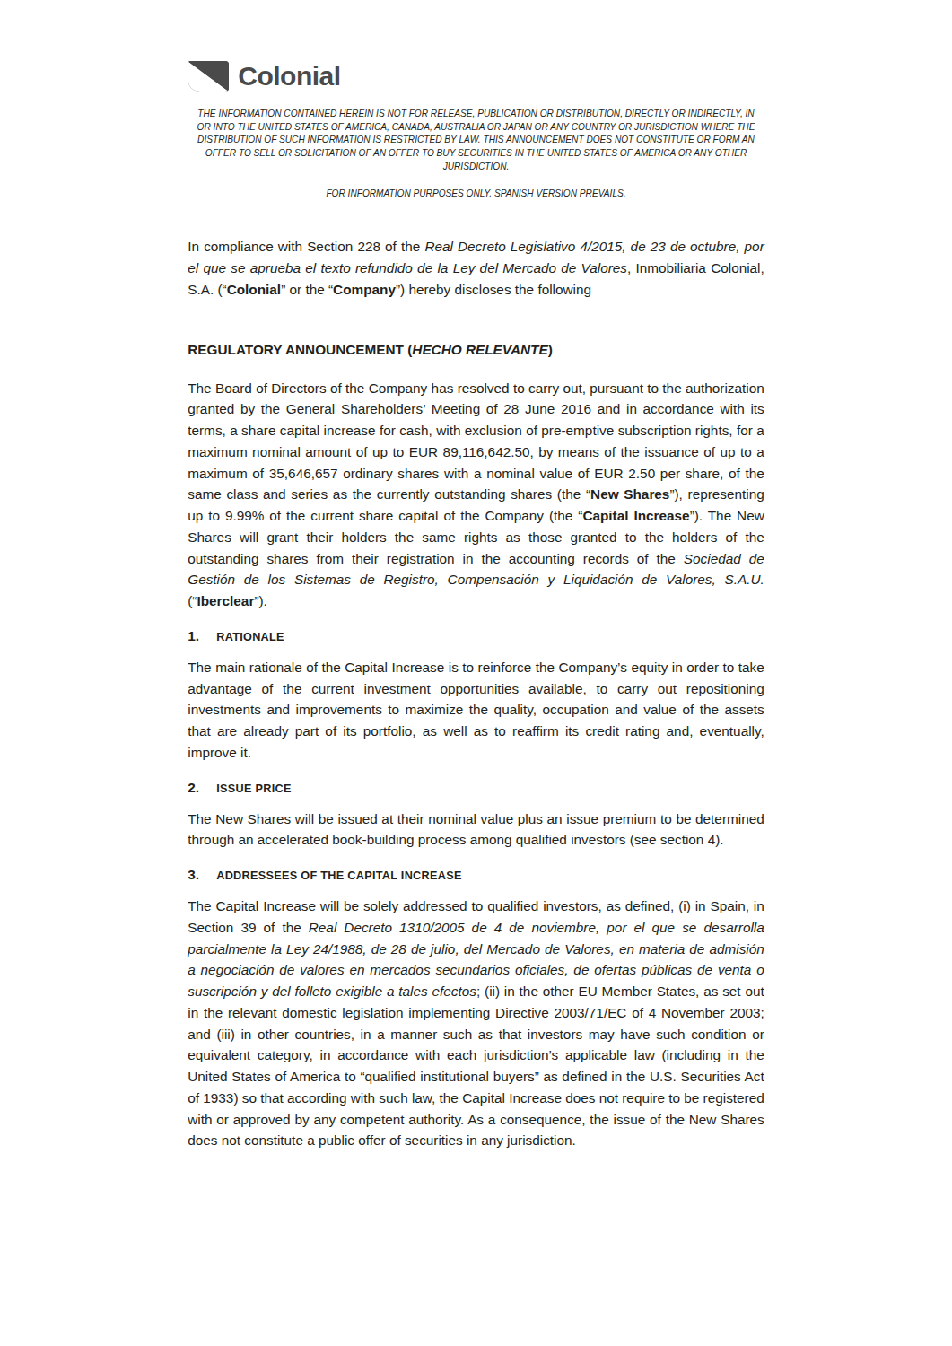Colonial
THE INFORMATION CONTAINED HEREIN IS NOT FOR RELEASE, PUBLICATION OR DISTRIBUTION, DIRECTLY OR INDIRECTLY, IN OR INTO THE UNITED STATES OF AMERICA, CANADA, AUSTRALIA OR JAPAN OR ANY COUNTRY OR JURISDICTION WHERE THE DISTRIBUTION OF SUCH INFORMATION IS RESTRICTED BY LAW. THIS ANNOUNCEMENT DOES NOT CONSTITUTE OR FORM AN OFFER TO SELL OR SOLICITATION OF AN OFFER TO BUY SECURITIES IN THE UNITED STATES OF AMERICA OR ANY OTHER JURISDICTION.
FOR INFORMATION PURPOSES ONLY. SPANISH VERSION PREVAILS.
In compliance with Section 228 of the Real Decreto Legislativo 4/2015, de 23 de octubre, por el que se aprueba el texto refundido de la Ley del Mercado de Valores, Inmobiliaria Colonial, S.A. (“Colonial” or the “Company”) hereby discloses the following
REGULATORY ANNOUNCEMENT (HECHO RELEVANTE)
The Board of Directors of the Company has resolved to carry out, pursuant to the authorization granted by the General Shareholders’ Meeting of 28 June 2016 and in accordance with its terms, a share capital increase for cash, with exclusion of pre-emptive subscription rights, for a maximum nominal amount of up to EUR 89,116,642.50, by means of the issuance of up to a maximum of 35,646,657 ordinary shares with a nominal value of EUR 2.50 per share, of the same class and series as the currently outstanding shares (the “New Shares”), representing up to 9.99% of the current share capital of the Company (the “Capital Increase”). The New Shares will grant their holders the same rights as those granted to the holders of the outstanding shares from their registration in the accounting records of the Sociedad de Gestión de los Sistemas de Registro, Compensación y Liquidación de Valores, S.A.U. (“Iberclear”).
1. Rationale
The main rationale of the Capital Increase is to reinforce the Company’s equity in order to take advantage of the current investment opportunities available, to carry out repositioning investments and improvements to maximize the quality, occupation and value of the assets that are already part of its portfolio, as well as to reaffirm its credit rating and, eventually, improve it.
2. Issue price
The New Shares will be issued at their nominal value plus an issue premium to be determined through an accelerated book-building process among qualified investors (see section 4).
3. Addressees of the Capital Increase
The Capital Increase will be solely addressed to qualified investors, as defined, (i) in Spain, in Section 39 of the Real Decreto 1310/2005 de 4 de noviembre, por el que se desarrolla parcialmente la Ley 24/1988, de 28 de julio, del Mercado de Valores, en materia de admisión a negociación de valores en mercados secundarios oficiales, de ofertas públicas de venta o suscripción y del folleto exigible a tales efectos; (ii) in the other EU Member States, as set out in the relevant domestic legislation implementing Directive 2003/71/EC of 4 November 2003; and (iii) in other countries, in a manner such as that investors may have such condition or equivalent category, in accordance with each jurisdiction’s applicable law (including in the United States of America to “qualified institutional buyers” as defined in the U.S. Securities Act of 1933) so that according with such law, the Capital Increase does not require to be registered with or approved by any competent authority. As a consequence, the issue of the New Shares does not constitute a public offer of securities in any jurisdiction.